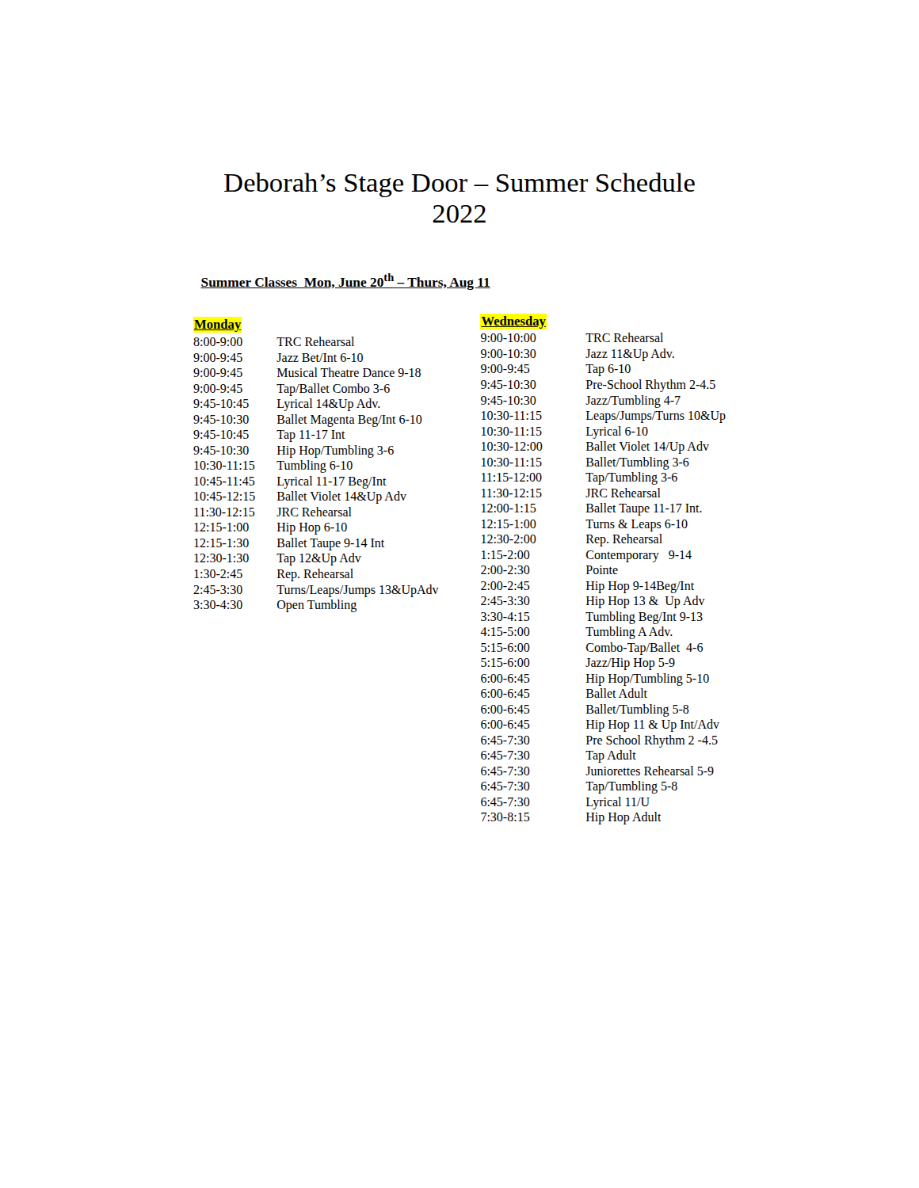Deborah’s Stage Door – Summer Schedule 2022
Summer Classes Mon, June 20th – Thurs, Aug 11
Monday
| 8:00-9:00 | TRC Rehearsal |
| 9:00-9:45 | Jazz Bet/Int 6-10 |
| 9:00-9:45 | Musical Theatre Dance 9-18 |
| 9:00-9:45 | Tap/Ballet Combo 3-6 |
| 9:45-10:45 | Lyrical 14&Up Adv. |
| 9:45-10:30 | Ballet Magenta Beg/Int 6-10 |
| 9:45-10:45 | Tap 11-17 Int |
| 9:45-10:30 | Hip Hop/Tumbling 3-6 |
| 10:30-11:15 | Tumbling 6-10 |
| 10:45-11:45 | Lyrical 11-17 Beg/Int |
| 10:45-12:15 | Ballet Violet 14&Up Adv |
| 11:30-12:15 | JRC Rehearsal |
| 12:15-1:00 | Hip Hop 6-10 |
| 12:15-1:30 | Ballet Taupe 9-14 Int |
| 12:30-1:30 | Tap 12&Up Adv |
| 1:30-2:45 | Rep. Rehearsal |
| 2:45-3:30 | Turns/Leaps/Jumps 13&UpAdv |
| 3:30-4:30 | Open Tumbling |
Wednesday
| 9:00-10:00 | TRC Rehearsal |
| 9:00-10:30 | Jazz 11&Up Adv. |
| 9:00-9:45 | Tap 6-10 |
| 9:45-10:30 | Pre-School Rhythm 2-4.5 |
| 9:45-10:30 | Jazz/Tumbling 4-7 |
| 10:30-11:15 | Leaps/Jumps/Turns 10&Up |
| 10:30-11:15 | Lyrical 6-10 |
| 10:30-12:00 | Ballet Violet 14/Up Adv |
| 10:30-11:15 | Ballet/Tumbling 3-6 |
| 11:15-12:00 | Tap/Tumbling 3-6 |
| 11:30-12:15 | JRC Rehearsal |
| 12:00-1:15 | Ballet Taupe 11-17 Int. |
| 12:15-1:00 | Turns & Leaps 6-10 |
| 12:30-2:00 | Rep. Rehearsal |
| 1:15-2:00 | Contemporary 9-14 |
| 2:00-2:30 | Pointe |
| 2:00-2:45 | Hip Hop 9-14Beg/Int |
| 2:45-3:30 | Hip Hop 13 & Up Adv |
| 3:30-4:15 | Tumbling Beg/Int 9-13 |
| 4:15-5:00 | Tumbling A Adv. |
| 5:15-6:00 | Combo-Tap/Ballet 4-6 |
| 5:15-6:00 | Jazz/Hip Hop 5-9 |
| 6:00-6:45 | Hip Hop/Tumbling 5-10 |
| 6:00-6:45 | Ballet Adult |
| 6:00-6:45 | Ballet/Tumbling 5-8 |
| 6:00-6:45 | Hip Hop 11 & Up Int/Adv |
| 6:45-7:30 | Pre School Rhythm 2 -4.5 |
| 6:45-7:30 | Tap Adult |
| 6:45-7:30 | Juniorettes Rehearsal 5-9 |
| 6:45-7:30 | Tap/Tumbling 5-8 |
| 6:45-7:30 | Lyrical 11/U |
| 7:30-8:15 | Hip Hop Adult |